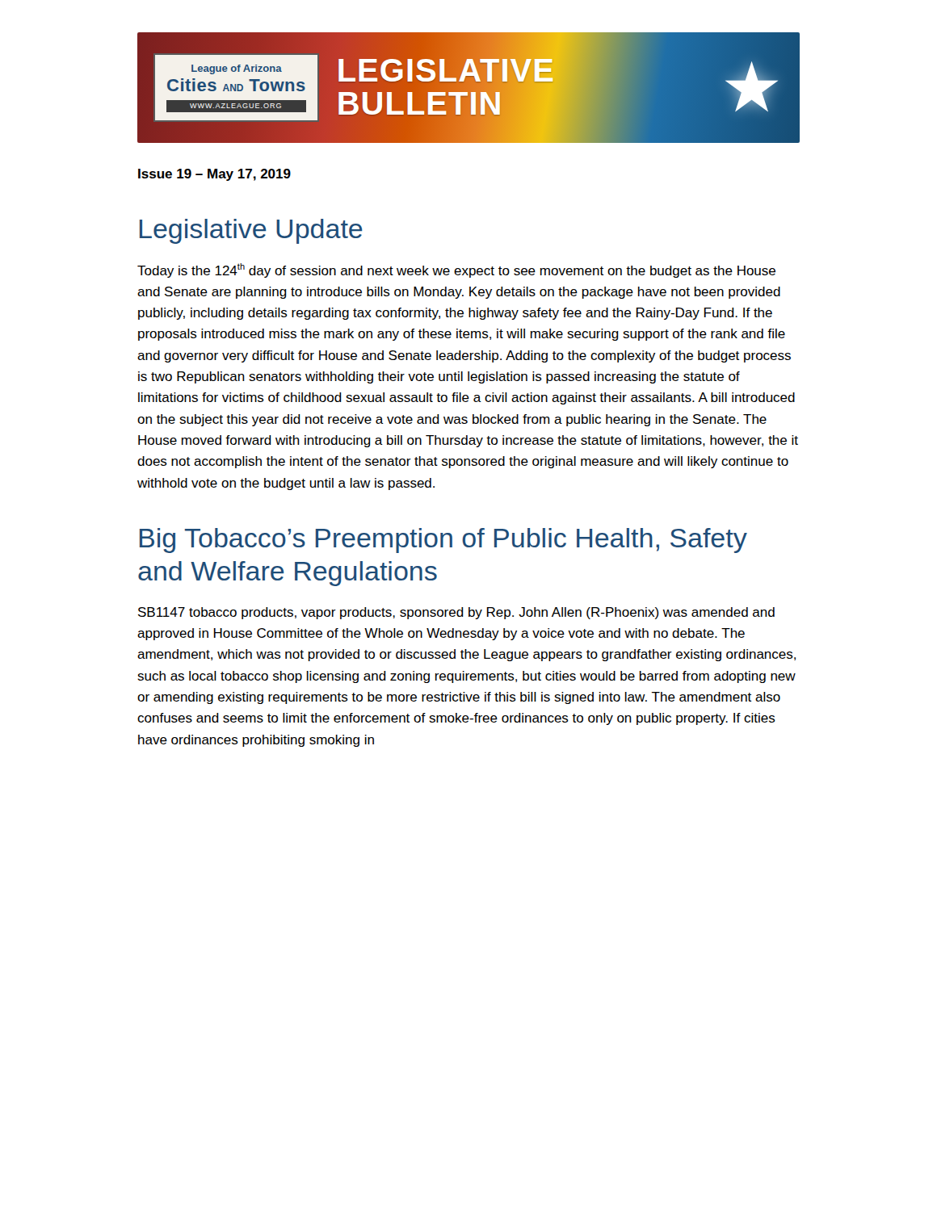League of Arizona
Cities AND Towns
WWW.AZLEAGUE.ORG
Legislative
Bulletin
Issue 19 – May 17, 2019
Legislative Update
Today is the 124th day of session and next week we expect to see movement on the budget as the House and Senate are planning to introduce bills on Monday. Key details on the package have not been provided publicly, including details regarding tax conformity, the highway safety fee and the Rainy-Day Fund. If the proposals introduced miss the mark on any of these items, it will make securing support of the rank and file and governor very difficult for House and Senate leadership. Adding to the complexity of the budget process is two Republican senators withholding their vote until legislation is passed increasing the statute of limitations for victims of childhood sexual assault to file a civil action against their assailants. A bill introduced on the subject this year did not receive a vote and was blocked from a public hearing in the Senate. The House moved forward with introducing a bill on Thursday to increase the statute of limitations, however, the it does not accomplish the intent of the senator that sponsored the original measure and will likely continue to withhold vote on the budget until a law is passed.
Big Tobacco’s Preemption of Public Health, Safety and Welfare Regulations
SB1147 tobacco products, vapor products, sponsored by Rep. John Allen (R-Phoenix) was amended and approved in House Committee of the Whole on Wednesday by a voice vote and with no debate. The amendment, which was not provided to or discussed the League appears to grandfather existing ordinances, such as local tobacco shop licensing and zoning requirements, but cities would be barred from adopting new or amending existing requirements to be more restrictive if this bill is signed into law. The amendment also confuses and seems to limit the enforcement of smoke-free ordinances to only on public property. If cities have ordinances prohibiting smoking in